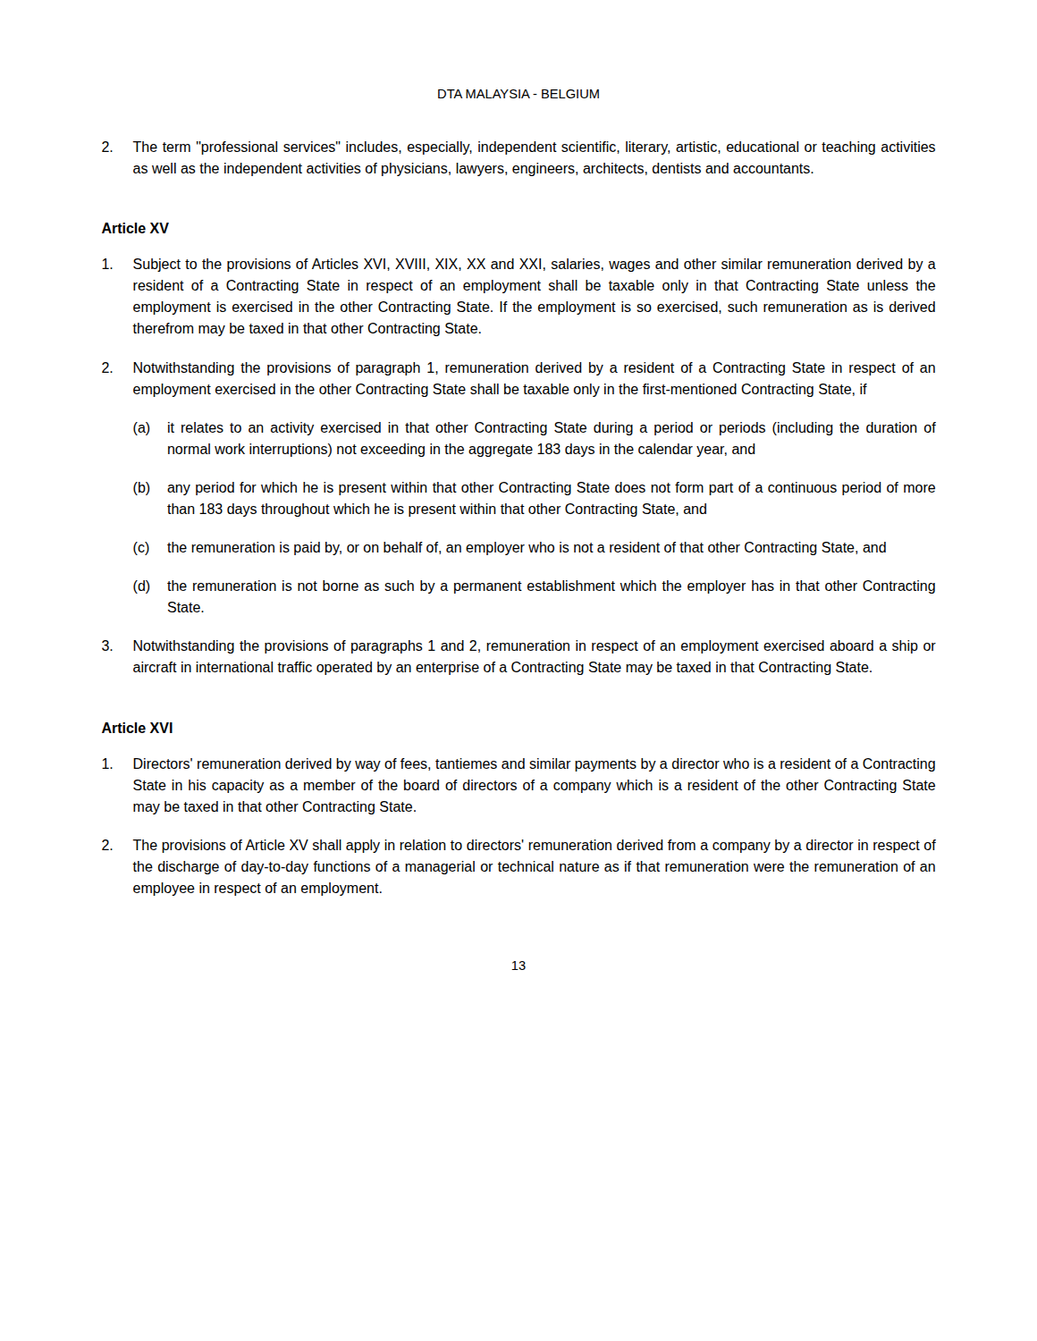DTA MALAYSIA - BELGIUM
2.
The term "professional services" includes, especially, independent scientific, literary, artistic, educational or teaching activities as well as the independent activities of physicians, lawyers, engineers, architects, dentists and accountants.
Article XV
1.
Subject to the provisions of Articles XVI, XVIII, XIX, XX and XXI, salaries, wages and other similar remuneration derived by a resident of a Contracting State in respect of an employment shall be taxable only in that Contracting State unless the employment is exercised in the other Contracting State. If the employment is so exercised, such remuneration as is derived therefrom may be taxed in that other Contracting State.
2.
Notwithstanding the provisions of paragraph 1, remuneration derived by a resident of a Contracting State in respect of an employment exercised in the other Contracting State shall be taxable only in the first-mentioned Contracting State, if
(a) it relates to an activity exercised in that other Contracting State during a period or periods (including the duration of normal work interruptions) not exceeding in the aggregate 183 days in the calendar year, and
(b) any period for which he is present within that other Contracting State does not form part of a continuous period of more than 183 days throughout which he is present within that other Contracting State, and
(c) the remuneration is paid by, or on behalf of, an employer who is not a resident of that other Contracting State, and
(d) the remuneration is not borne as such by a permanent establishment which the employer has in that other Contracting State.
3.
Notwithstanding the provisions of paragraphs 1 and 2, remuneration in respect of an employment exercised aboard a ship or aircraft in international traffic operated by an enterprise of a Contracting State may be taxed in that Contracting State.
Article XVI
1.
Directors' remuneration derived by way of fees, tantiemes and similar payments by a director who is a resident of a Contracting State in his capacity as a member of the board of directors of a company which is a resident of the other Contracting State may be taxed in that other Contracting State.
2.
The provisions of Article XV shall apply in relation to directors' remuneration derived from a company by a director in respect of the discharge of day-to-day functions of a managerial or technical nature as if that remuneration were the remuneration of an employee in respect of an employment.
13